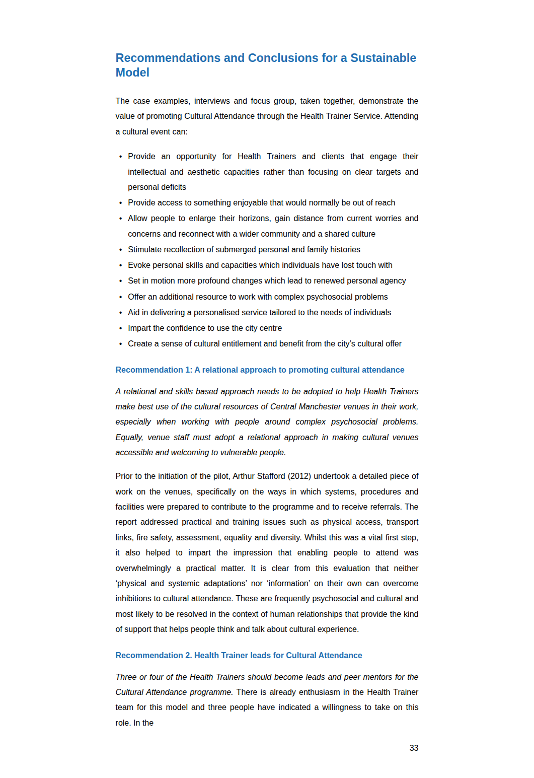Recommendations and Conclusions for a Sustainable Model
The case examples, interviews and focus group, taken together, demonstrate the value of promoting Cultural Attendance through the Health Trainer Service. Attending a cultural event can:
Provide an opportunity for Health Trainers and clients that engage their intellectual and aesthetic capacities rather than focusing on clear targets and personal deficits
Provide access to something enjoyable that would normally be out of reach
Allow people to enlarge their horizons, gain distance from current worries and concerns and reconnect with a wider community and a shared culture
Stimulate recollection of submerged personal and family histories
Evoke personal skills and capacities which individuals have lost touch with
Set in motion more profound changes which lead to renewed personal agency
Offer an additional resource to work with complex psychosocial problems
Aid in delivering a personalised service tailored to the needs of individuals
Impart the confidence to use the city centre
Create a sense of cultural entitlement and benefit from the city’s cultural offer
Recommendation 1: A relational approach to promoting cultural attendance
A relational and skills based approach needs to be adopted to help Health Trainers make best use of the cultural resources of Central Manchester venues in their work, especially when working with people around complex psychosocial problems. Equally, venue staff must adopt a relational approach in making cultural venues accessible and welcoming to vulnerable people.
Prior to the initiation of the pilot, Arthur Stafford (2012) undertook a detailed piece of work on the venues, specifically on the ways in which systems, procedures and facilities were prepared to contribute to the programme and to receive referrals. The report addressed practical and training issues such as physical access, transport links, fire safety, assessment, equality and diversity. Whilst this was a vital first step, it also helped to impart the impression that enabling people to attend was overwhelmingly a practical matter. It is clear from this evaluation that neither ‘physical and systemic adaptations’ nor ‘information’ on their own can overcome inhibitions to cultural attendance. These are frequently psychosocial and cultural and most likely to be resolved in the context of human relationships that provide the kind of support that helps people think and talk about cultural experience.
Recommendation 2. Health Trainer leads for Cultural Attendance
Three or four of the Health Trainers should become leads and peer mentors for the Cultural Attendance programme. There is already enthusiasm in the Health Trainer team for this model and three people have indicated a willingness to take on this role. In the
33